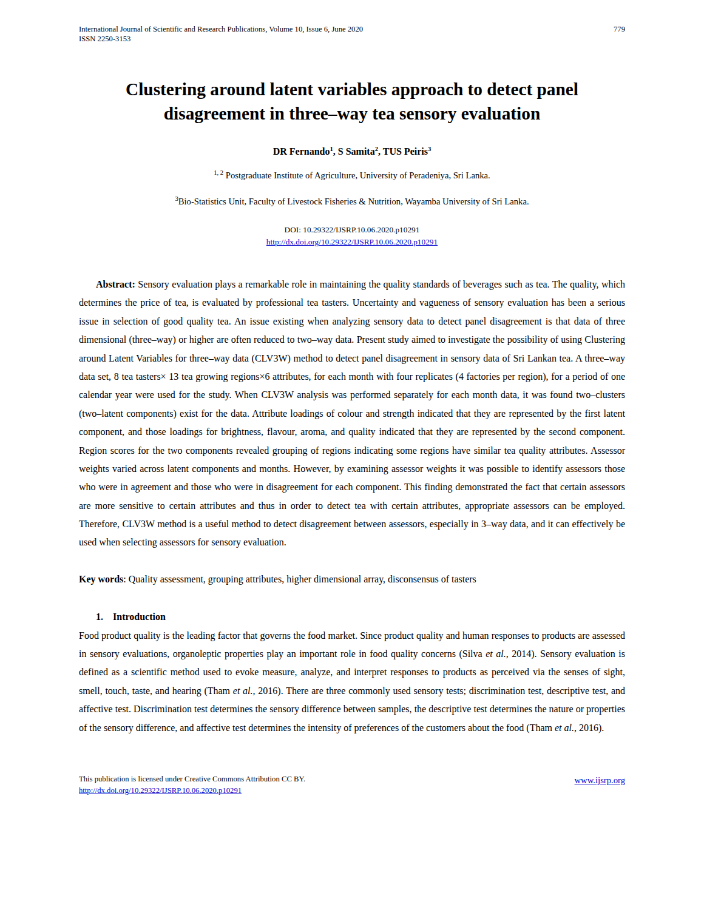International Journal of Scientific and Research Publications, Volume 10, Issue 6, June 2020
ISSN 2250-3153
779
Clustering around latent variables approach to detect panel disagreement in three–way tea sensory evaluation
DR Fernando1, S Samita2, TUS Peiris3
1, 2 Postgraduate Institute of Agriculture, University of Peradeniya, Sri Lanka.
3Bio-Statistics Unit, Faculty of Livestock Fisheries & Nutrition, Wayamba University of Sri Lanka.
DOI: 10.29322/IJSRP.10.06.2020.p10291
http://dx.doi.org/10.29322/IJSRP.10.06.2020.p10291
Abstract: Sensory evaluation plays a remarkable role in maintaining the quality standards of beverages such as tea. The quality, which determines the price of tea, is evaluated by professional tea tasters. Uncertainty and vagueness of sensory evaluation has been a serious issue in selection of good quality tea. An issue existing when analyzing sensory data to detect panel disagreement is that data of three dimensional (three–way) or higher are often reduced to two–way data. Present study aimed to investigate the possibility of using Clustering around Latent Variables for three–way data (CLV3W) method to detect panel disagreement in sensory data of Sri Lankan tea. A three–way data set, 8 tea tasters× 13 tea growing regions×6 attributes, for each month with four replicates (4 factories per region), for a period of one calendar year were used for the study. When CLV3W analysis was performed separately for each month data, it was found two–clusters (two–latent components) exist for the data. Attribute loadings of colour and strength indicated that they are represented by the first latent component, and those loadings for brightness, flavour, aroma, and quality indicated that they are represented by the second component. Region scores for the two components revealed grouping of regions indicating some regions have similar tea quality attributes. Assessor weights varied across latent components and months. However, by examining assessor weights it was possible to identify assessors those who were in agreement and those who were in disagreement for each component. This finding demonstrated the fact that certain assessors are more sensitive to certain attributes and thus in order to detect tea with certain attributes, appropriate assessors can be employed. Therefore, CLV3W method is a useful method to detect disagreement between assessors, especially in 3–way data, and it can effectively be used when selecting assessors for sensory evaluation.
Key words: Quality assessment, grouping attributes, higher dimensional array, disconsensus of tasters
1. Introduction
Food product quality is the leading factor that governs the food market. Since product quality and human responses to products are assessed in sensory evaluations, organoleptic properties play an important role in food quality concerns (Silva et al., 2014). Sensory evaluation is defined as a scientific method used to evoke measure, analyze, and interpret responses to products as perceived via the senses of sight, smell, touch, taste, and hearing (Tham et al., 2016). There are three commonly used sensory tests; discrimination test, descriptive test, and affective test. Discrimination test determines the sensory difference between samples, the descriptive test determines the nature or properties of the sensory difference, and affective test determines the intensity of preferences of the customers about the food (Tham et al., 2016).
This publication is licensed under Creative Commons Attribution CC BY.
http://dx.doi.org/10.29322/IJSRP.10.06.2020.p10291
www.ijsrp.org